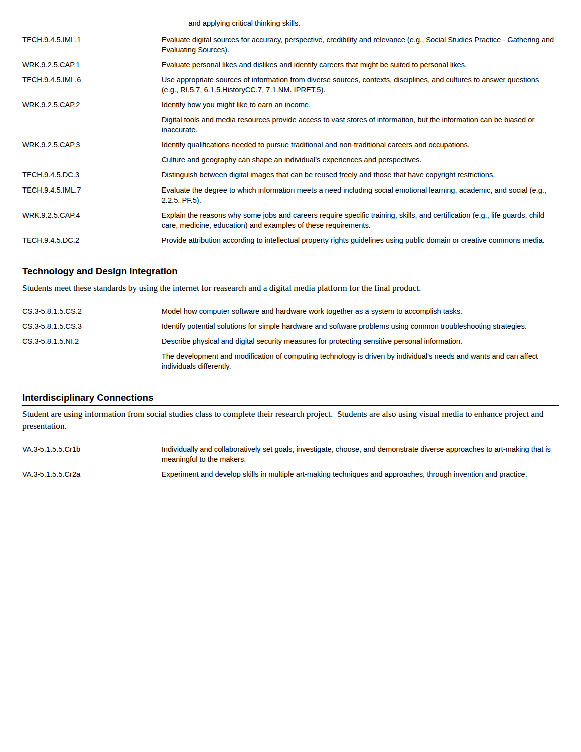and applying critical thinking skills.
| TECH.9.4.5.IML.1 | Evaluate digital sources for accuracy, perspective, credibility and relevance (e.g., Social Studies Practice - Gathering and Evaluating Sources). |
| WRK.9.2.5.CAP.1 | Evaluate personal likes and dislikes and identify careers that might be suited to personal likes. |
| TECH.9.4.5.IML.6 | Use appropriate sources of information from diverse sources, contexts, disciplines, and cultures to answer questions (e.g., RI.5.7, 6.1.5.HistoryCC.7, 7.1.NM. IPRET.5). |
| WRK.9.2.5.CAP.2 | Identify how you might like to earn an income. |
| | Digital tools and media resources provide access to vast stores of information, but the information can be biased or inaccurate. |
| WRK.9.2.5.CAP.3 | Identify qualifications needed to pursue traditional and non-traditional careers and occupations. |
| | Culture and geography can shape an individual’s experiences and perspectives. |
| TECH.9.4.5.DC.3 | Distinguish between digital images that can be reused freely and those that have copyright restrictions. |
| TECH.9.4.5.IML.7 | Evaluate the degree to which information meets a need including social emotional learning, academic, and social (e.g., 2.2.5. PF.5). |
| WRK.9.2.5.CAP.4 | Explain the reasons why some jobs and careers require specific training, skills, and certification (e.g., life guards, child care, medicine, education) and examples of these requirements. |
| TECH.9.4.5.DC.2 | Provide attribution according to intellectual property rights guidelines using public domain or creative commons media. |
Technology and Design Integration
Students meet these standards by using the internet for reasearch and a digital media platform for the final product.
| CS.3-5.8.1.5.CS.2 | Model how computer software and hardware work together as a system to accomplish tasks. |
| CS.3-5.8.1.5.CS.3 | Identify potential solutions for simple hardware and software problems using common troubleshooting strategies. |
| CS.3-5.8.1.5.NI.2 | Describe physical and digital security measures for protecting sensitive personal information. |
| | The development and modification of computing technology is driven by individual’s needs and wants and can affect individuals differently. |
Interdisciplinary Connections
Student are using information from social studies class to complete their research project. Students are also using visual media to enhance project and presentation.
| VA.3-5.1.5.5.Cr1b | Individually and collaboratively set goals, investigate, choose, and demonstrate diverse approaches to art-making that is meaningful to the makers. |
| VA.3-5.1.5.5.Cr2a | Experiment and develop skills in multiple art-making techniques and approaches, through invention and practice. |